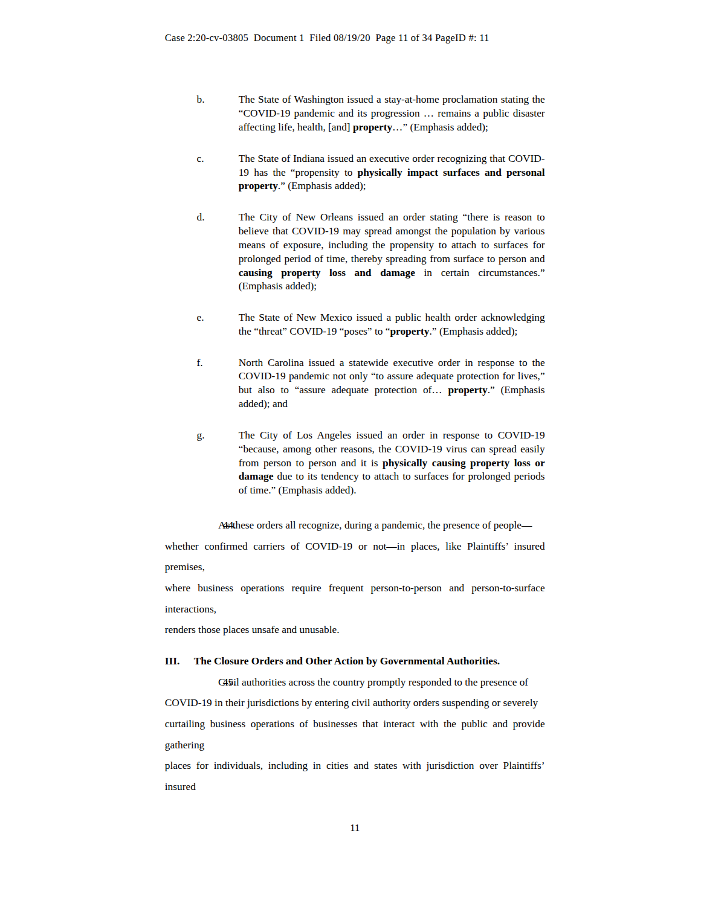Case 2:20-cv-03805 Document 1 Filed 08/19/20 Page 11 of 34 PageID #: 11
b. The State of Washington issued a stay-at-home proclamation stating the “COVID-19 pandemic and its progression … remains a public disaster affecting life, health, [and] property…” (Emphasis added);
c. The State of Indiana issued an executive order recognizing that COVID-19 has the “propensity to physically impact surfaces and personal property.” (Emphasis added);
d. The City of New Orleans issued an order stating “there is reason to believe that COVID-19 may spread amongst the population by various means of exposure, including the propensity to attach to surfaces for prolonged period of time, thereby spreading from surface to person and causing property loss and damage in certain circumstances.” (Emphasis added);
e. The State of New Mexico issued a public health order acknowledging the “threat” COVID-19 “poses” to “property.” (Emphasis added);
f. North Carolina issued a statewide executive order in response to the COVID-19 pandemic not only “to assure adequate protection for lives,” but also to “assure adequate protection of… property.” (Emphasis added); and
g. The City of Los Angeles issued an order in response to COVID-19 “because, among other reasons, the COVID-19 virus can spread easily from person to person and it is physically causing property loss or damage due to its tendency to attach to surfaces for prolonged periods of time.” (Emphasis added).
44. As these orders all recognize, during a pandemic, the presence of people—
whether confirmed carriers of COVID-19 or not—in places, like Plaintiffs’ insured premises,
where business operations require frequent person-to-person and person-to-surface interactions,
renders those places unsafe and unusable.
III. The Closure Orders and Other Action by Governmental Authorities.
45. Civil authorities across the country promptly responded to the presence of
COVID-19 in their jurisdictions by entering civil authority orders suspending or severely
curtailing business operations of businesses that interact with the public and provide gathering
places for individuals, including in cities and states with jurisdiction over Plaintiffs’ insured
11